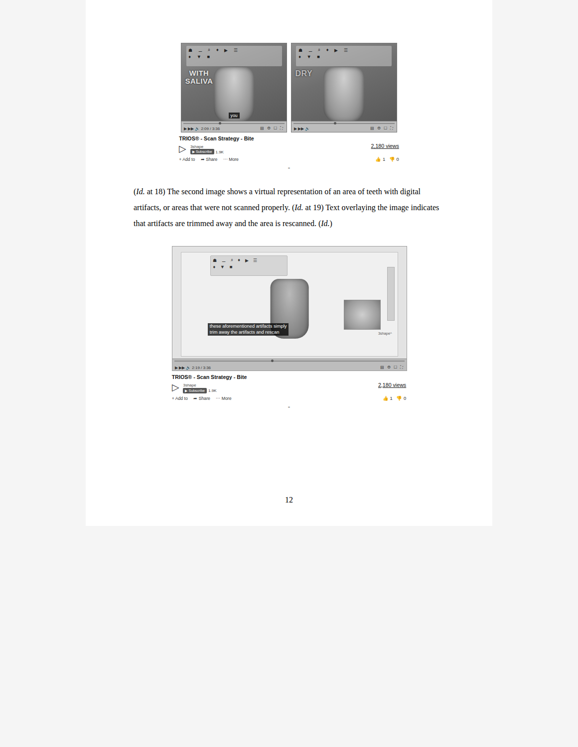☗⚊⌕♦▶☰
♦▼■
WITH
SALIVA
you
▶ ▶▶ 🔊 2:09 / 3:36
▤ ⚙ ☐ ⛶
☗⚊⌕♦▶☰
♦▼■
DRY
▶ ▶▶ 🔊
▤ ⚙ ☐ ⛶
TRIOS® - Scan Strategy - Bite
▷ 3shape
▶ Subscribe 1.9K
2,180 views
+ Add to ➦ Share ⋯ More
👍 1 👎 0
-
(Id. at 18) The second image shows a virtual representation of an area of teeth with digital artifacts, or areas that were not scanned properly. (Id. at 19) Text overlaying the image indicates that artifacts are trimmed away and the area is rescanned. (Id.)
☗⚊⌕♦▶☰
♦▼■
3shape^
these aforementioned artifacts simply
trim away the artifacts and rescan
▶ ▶▶ 🔊 2:19 / 3:36
▤ ⚙ ☐ ⛶
TRIOS® - Scan Strategy - Bite
▷ 3shape
▶ Subscribe 1.9K
2,180 views
+ Add to ➦ Share ⋯ More
👍 1 👎 0
-
12